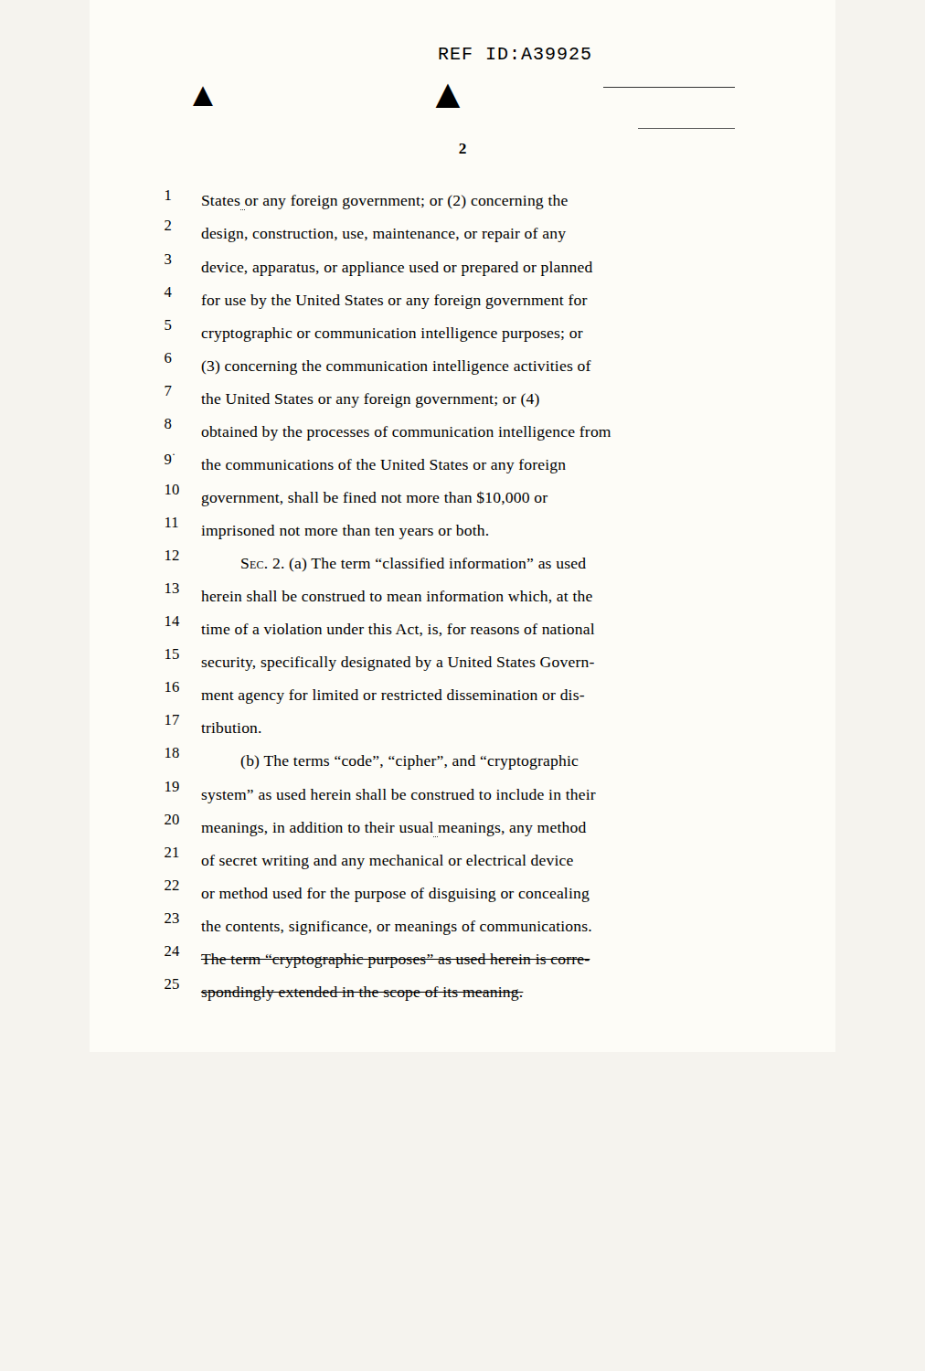REF ID:A39925
▲ ▲
2
| 1 | States or any foreign government; or (2) concerning the |
| 2 | design, construction, use, maintenance, or repair of any |
| 3 | device, apparatus, or appliance used or prepared or planned |
| 4 | for use by the United States or any foreign government for |
| 5 | cryptographic or communication intelligence purposes; or |
| 6 | (3) concerning the communication intelligence activities of |
| 7 | the United States or any foreign government; or (4) |
| 8 | obtained by the processes of communication intelligence from |
| 9 · | the communications of the United States or any foreign |
| 10 | government, shall be fined not more than $10,000 or |
| 11 | imprisoned not more than ten years or both. |
| 12 | Sec. 2. (a) The term “classified information” as used |
| 13 | herein shall be construed to mean information which, at the |
| 14 | time of a violation under this Act, is, for reasons of national |
| 15 | security, specifically designated by a United States Govern- |
| 16 | ment agency for limited or restricted dissemination or dis- |
| 17 | tribution. |
| 18 | (b) The terms “code”, “cipher”, and “cryptographic |
| 19 | system” as used herein shall be construed to include in their |
| 20 | meanings, in addition to their usual meanings, any method |
| 21 | of secret writing and any mechanical or electrical device |
| 22 | or method used for the purpose of disguising or concealing |
| 23 | the contents, significance, or meanings of communications. |
| 24 | The term “cryptographic purposes” as used herein is corre- |
| 25 | spondingly extended in the scope of its meaning. |